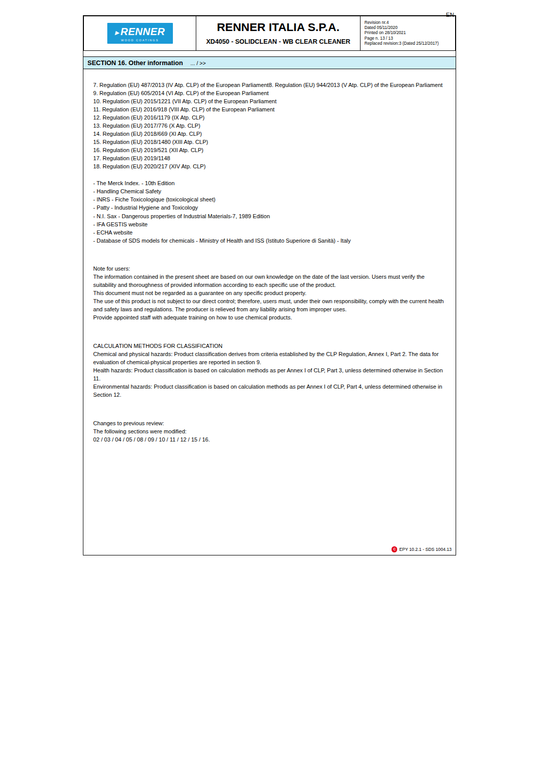EN
| ▸ RENNER WOOD COATINGS | RENNER ITALIA S.P.A. XD4050 - SOLIDCLEAN - WB CLEAR CLEANER | Revision nr.4 Dated 05/11/2020 Printed on 28/10/2021 Page n. 13 / 13 Replaced revision:3 (Dated 25/12/2017) |
SECTION 16. Other information ... / >>
7. Regulation (EU) 487/2013 (IV Atp. CLP) of the European Parliament8. Regulation (EU) 944/2013 (V Atp. CLP) of the European Parliament
9. Regulation (EU) 605/2014 (VI Atp. CLP) of the European Parliament
10. Regulation (EU) 2015/1221 (VII Atp. CLP) of the European Parliament
11. Regulation (EU) 2016/918 (VIII Atp. CLP) of the European Parliament
12. Regulation (EU) 2016/1179 (IX Atp. CLP)
13. Regulation (EU) 2017/776 (X Atp. CLP)
14. Regulation (EU) 2018/669 (XI Atp. CLP)
15. Regulation (EU) 2018/1480 (XIII Atp. CLP)
16. Regulation (EU) 2019/521 (XII Atp. CLP)
17. Regulation (EU) 2019/1148
18. Regulation (EU) 2020/217 (XIV Atp. CLP)
- The Merck Index. - 10th Edition
- Handling Chemical Safety
- INRS - Fiche Toxicologique (toxicological sheet)
- Patty - Industrial Hygiene and Toxicology
- N.I. Sax - Dangerous properties of Industrial Materials-7, 1989 Edition
- IFA GESTIS website
- ECHA website
- Database of SDS models for chemicals - Ministry of Health and ISS (Istituto Superiore di Sanità) - Italy
Note for users:
The information contained in the present sheet are based on our own knowledge on the date of the last version. Users must verify the suitability and thoroughness of provided information according to each specific use of the product.
This document must not be regarded as a guarantee on any specific product property.
The use of this product is not subject to our direct control; therefore, users must, under their own responsibility, comply with the current health and safety laws and regulations. The producer is relieved from any liability arising from improper uses.
Provide appointed staff with adequate training on how to use chemical products.
CALCULATION METHODS FOR CLASSIFICATION
Chemical and physical hazards: Product classification derives from criteria established by the CLP Regulation, Annex I, Part 2. The data for evaluation of chemical-physical properties are reported in section 9.
Health hazards: Product classification is based on calculation methods as per Annex I of CLP, Part 3, unless determined otherwise in Section 11.
Environmental hazards: Product classification is based on calculation methods as per Annex I of CLP, Part 4, unless determined otherwise in Section 12.
Changes to previous review:
The following sections were modified:
02 / 03 / 04 / 05 / 08 / 09 / 10 / 11 / 12 / 15 / 16.
CEPY 10.2.1 - SDS 1004.13